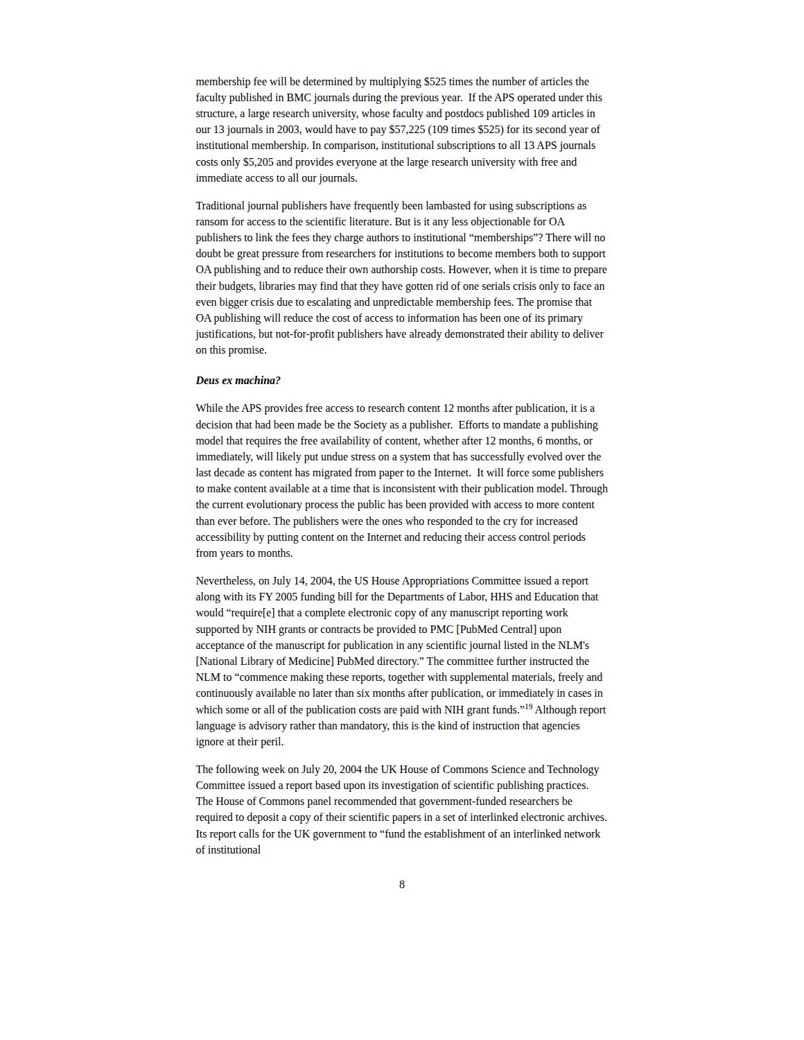membership fee will be determined by multiplying $525 times the number of articles the faculty published in BMC journals during the previous year. If the APS operated under this structure, a large research university, whose faculty and postdocs published 109 articles in our 13 journals in 2003, would have to pay $57,225 (109 times $525) for its second year of institutional membership. In comparison, institutional subscriptions to all 13 APS journals costs only $5,205 and provides everyone at the large research university with free and immediate access to all our journals.
Traditional journal publishers have frequently been lambasted for using subscriptions as ransom for access to the scientific literature. But is it any less objectionable for OA publishers to link the fees they charge authors to institutional “memberships”? There will no doubt be great pressure from researchers for institutions to become members both to support OA publishing and to reduce their own authorship costs. However, when it is time to prepare their budgets, libraries may find that they have gotten rid of one serials crisis only to face an even bigger crisis due to escalating and unpredictable membership fees. The promise that OA publishing will reduce the cost of access to information has been one of its primary justifications, but not-for-profit publishers have already demonstrated their ability to deliver on this promise.
Deus ex machina?
While the APS provides free access to research content 12 months after publication, it is a decision that had been made be the Society as a publisher. Efforts to mandate a publishing model that requires the free availability of content, whether after 12 months, 6 months, or immediately, will likely put undue stress on a system that has successfully evolved over the last decade as content has migrated from paper to the Internet. It will force some publishers to make content available at a time that is inconsistent with their publication model. Through the current evolutionary process the public has been provided with access to more content than ever before. The publishers were the ones who responded to the cry for increased accessibility by putting content on the Internet and reducing their access control periods from years to months.
Nevertheless, on July 14, 2004, the US House Appropriations Committee issued a report along with its FY 2005 funding bill for the Departments of Labor, HHS and Education that would “require[e] that a complete electronic copy of any manuscript reporting work supported by NIH grants or contracts be provided to PMC [PubMed Central] upon acceptance of the manuscript for publication in any scientific journal listed in the NLM's [National Library of Medicine] PubMed directory.” The committee further instructed the NLM to “commence making these reports, together with supplemental materials, freely and continuously available no later than six months after publication, or immediately in cases in which some or all of the publication costs are paid with NIH grant funds.”19 Although report language is advisory rather than mandatory, this is the kind of instruction that agencies ignore at their peril.
The following week on July 20, 2004 the UK House of Commons Science and Technology Committee issued a report based upon its investigation of scientific publishing practices. The House of Commons panel recommended that government-funded researchers be required to deposit a copy of their scientific papers in a set of interlinked electronic archives. Its report calls for the UK government to “fund the establishment of an interlinked network of institutional
8